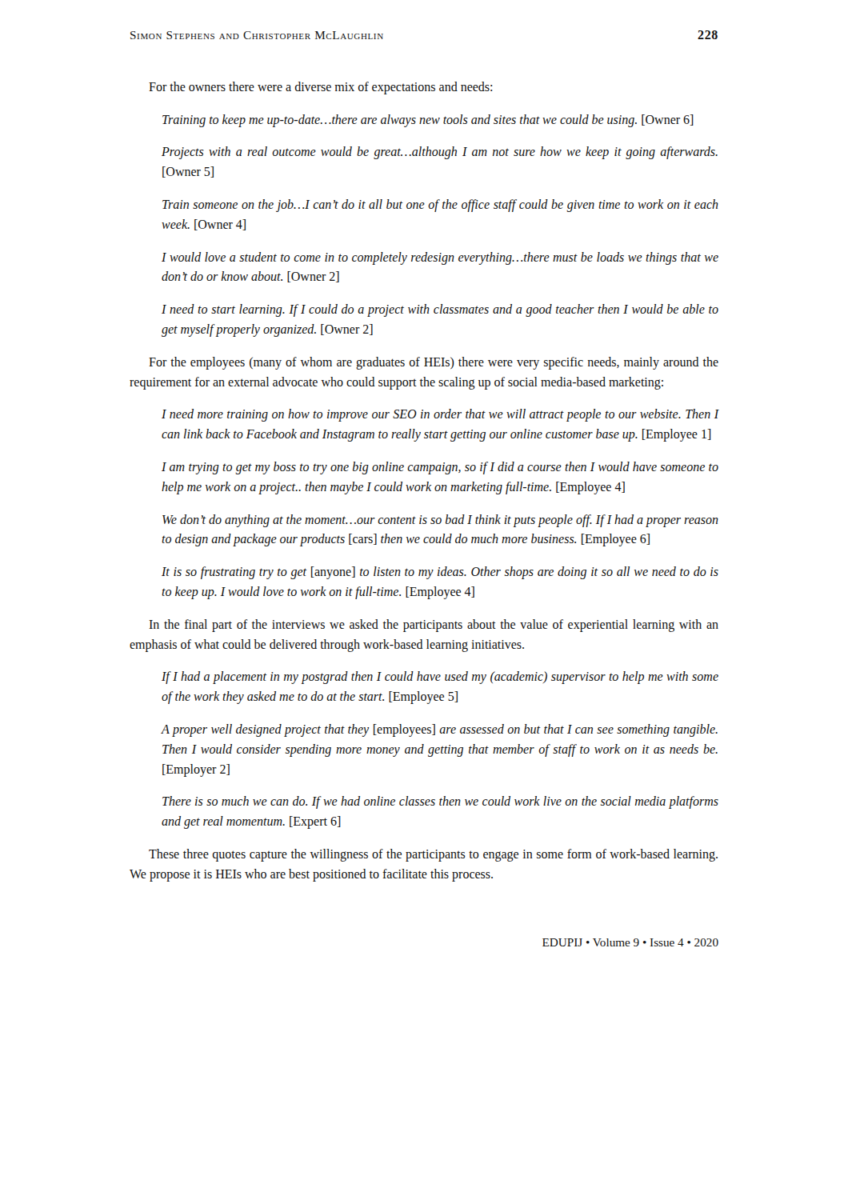Simon Stephens and Christopher McLaughlin 228
For the owners there were a diverse mix of expectations and needs:
Training to keep me up-to-date…there are always new tools and sites that we could be using. [Owner 6]
Projects with a real outcome would be great…although I am not sure how we keep it going afterwards. [Owner 5]
Train someone on the job…I can’t do it all but one of the office staff could be given time to work on it each week. [Owner 4]
I would love a student to come in to completely redesign everything…there must be loads we things that we don’t do or know about. [Owner 2]
I need to start learning. If I could do a project with classmates and a good teacher then I would be able to get myself properly organized. [Owner 2]
For the employees (many of whom are graduates of HEIs) there were very specific needs, mainly around the requirement for an external advocate who could support the scaling up of social media-based marketing:
I need more training on how to improve our SEO in order that we will attract people to our website. Then I can link back to Facebook and Instagram to really start getting our online customer base up. [Employee 1]
I am trying to get my boss to try one big online campaign, so if I did a course then I would have someone to help me work on a project.. then maybe I could work on marketing full-time. [Employee 4]
We don’t do anything at the moment…our content is so bad I think it puts people off. If I had a proper reason to design and package our products [cars] then we could do much more business. [Employee 6]
It is so frustrating try to get [anyone] to listen to my ideas. Other shops are doing it so all we need to do is to keep up. I would love to work on it full-time. [Employee 4]
In the final part of the interviews we asked the participants about the value of experiential learning with an emphasis of what could be delivered through work-based learning initiatives.
If I had a placement in my postgrad then I could have used my (academic) supervisor to help me with some of the work they asked me to do at the start. [Employee 5]
A proper well designed project that they [employees] are assessed on but that I can see something tangible. Then I would consider spending more money and getting that member of staff to work on it as needs be. [Employer 2]
There is so much we can do. If we had online classes then we could work live on the social media platforms and get real momentum. [Expert 6]
These three quotes capture the willingness of the participants to engage in some form of work-based learning. We propose it is HEIs who are best positioned to facilitate this process.
EDUPIJ • Volume 9 • Issue 4 • 2020